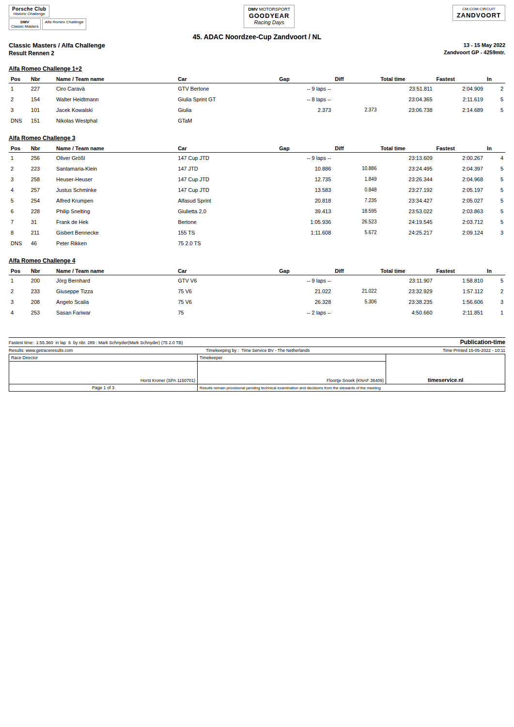Porsche Club
Historic Challenge
DMV
Classic Masters
Alfa Romeo Challenge
DMV MOTORSPORT
GOODYEAR
Racing Days
CM.COM CIRCUIT
ZANDVOORT
45. ADAC Noordzee-Cup Zandvoort / NL
Classic Masters / Alfa Challenge
Result Rennen 2
13 - 15 May 2022
Zandvoort GP - 4259mtr.
Alfa Romeo Challenge 1+2
| Pos | Nbr | Name / Team name | Car | Gap | Diff | Total time | Fastest | In |
| --- | --- | --- | --- | --- | --- | --- | --- | --- |
| 1 | 227 | Ciro Caravà | GTV Bertone | -- 9 laps -- | | 23:51.811 | 2:04.909 | 2 |
| 2 | 154 | Walter Heidtmann | Giulia Sprint GT | -- 8 laps -- | | 23:04.365 | 2:11.619 | 5 |
| 3 | 101 | Jacek Kowalski | Giulia | 2.373 | 2.373 | 23:06.738 | 2:14.689 | 5 |
| DNS | 151 | Nikolas Westphal | GTaM | | | | | |
Alfa Romeo Challenge 3
| Pos | Nbr | Name / Team name | Car | Gap | Diff | Total time | Fastest | In |
| --- | --- | --- | --- | --- | --- | --- | --- | --- |
| 1 | 256 | Oliver Größl | 147 Cup JTD | -- 9 laps -- | | 23:13.609 | 2:00.267 | 4 |
| 2 | 223 | Santamaria-Klein | 147 JTD | 10.886 | 10.886 | 23:24.495 | 2:04.397 | 5 |
| 3 | 258 | Heuser-Heuser | 147 Cup JTD | 12.735 | 1.849 | 23:26.344 | 2:04.968 | 5 |
| 4 | 257 | Justus Schminke | 147 Cup JTD | 13.583 | 0.848 | 23:27.192 | 2:05.197 | 5 |
| 5 | 254 | Alfred Krumpen | Alfasud Sprint | 20.818 | 7.235 | 23:34.427 | 2:05.027 | 5 |
| 6 | 228 | Philip Snelting | Giulietta 2,0 | 39.413 | 18.595 | 23:53.022 | 2:03.863 | 5 |
| 7 | 31 | Frank de Hek | Bertone | 1:05.936 | 26.523 | 24:19.545 | 2:03.712 | 5 |
| 8 | 211 | Gisbert Bennecke | 155 TS | 1:11.608 | 5.672 | 24:25.217 | 2:09.124 | 3 |
| DNS | 46 | Peter Rikken | 75 2.0 TS | | | | | |
Alfa Romeo Challenge 4
| Pos | Nbr | Name / Team name | Car | Gap | Diff | Total time | Fastest | In |
| --- | --- | --- | --- | --- | --- | --- | --- | --- |
| 1 | 200 | Jörg Bernhard | GTV V6 | -- 9 laps -- | | 23:11.907 | 1:58.810 | 5 |
| 2 | 233 | Giuseppe Tizza | 75 V6 | 21.022 | 21.022 | 23:32.929 | 1:57.112 | 2 |
| 3 | 208 | Angelo Scalia | 75 V6 | 26.328 | 5.306 | 23:38.235 | 1:56.606 | 3 |
| 4 | 253 | Sasan Fariwar | 75 | -- 2 laps -- | | 4:50.660 | 2:11.851 | 1 |
Fastest time: 1:55.360 in lap 6 by nbr. 289 : Mark Schnyder(Mark Schnyder) (75 2.0 TB)
Publication-time
Results: www.getraceresults.com
Timekeeping by : Time Service BV - The Netherlands
Time Printed 15-05-2022 - 10:11
| Race Director | Timekeeper | timeservice . nl |
| Horst Kroner (SPA 1150701) | Floortje Snoek (KNAF 36409) |
| Page 1 of 3 | Results remain provisional pending technical examination and decisions from the stewards of the meeting |